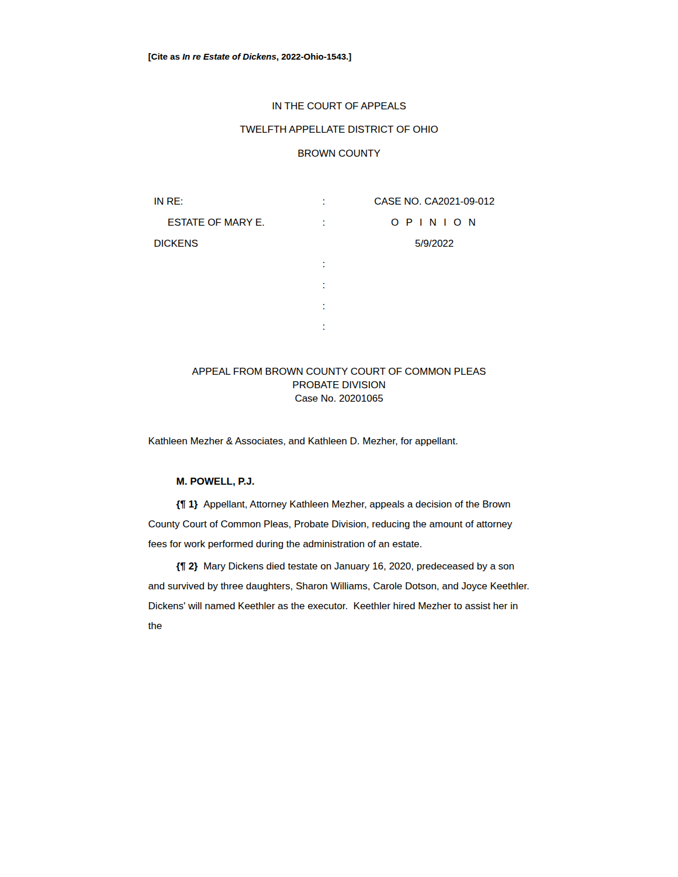[Cite as In re Estate of Dickens, 2022-Ohio-1543.]
IN THE COURT OF APPEALS
TWELFTH APPELLATE DISTRICT OF OHIO
BROWN COUNTY
| IN RE: | : | CASE NO. CA2021-09-012 |
| ESTATE OF MARY E. DICKENS | : | O P I N I O N 5/9/2022 |
| | : | |
| | : | |
| | : | |
| | : | |
APPEAL FROM BROWN COUNTY COURT OF COMMON PLEAS
PROBATE DIVISION
Case No. 20201065
Kathleen Mezher & Associates, and Kathleen D. Mezher, for appellant.
M. POWELL, P.J.
{¶ 1} Appellant, Attorney Kathleen Mezher, appeals a decision of the Brown County Court of Common Pleas, Probate Division, reducing the amount of attorney fees for work performed during the administration of an estate.
{¶ 2} Mary Dickens died testate on January 16, 2020, predeceased by a son and survived by three daughters, Sharon Williams, Carole Dotson, and Joyce Keethler. Dickens' will named Keethler as the executor. Keethler hired Mezher to assist her in the